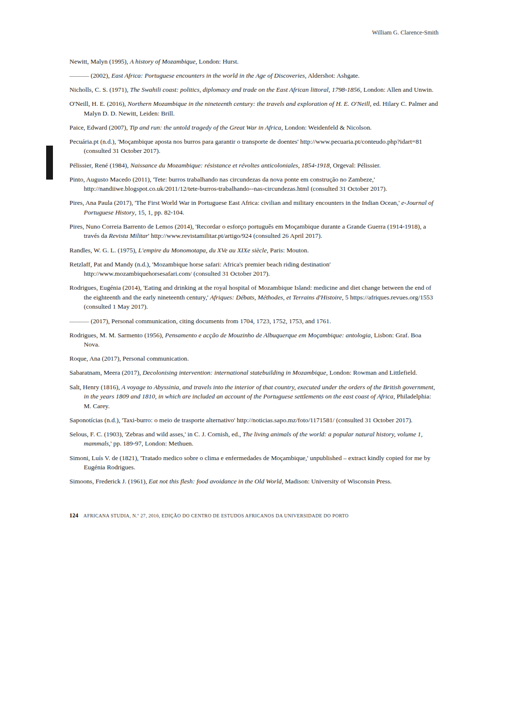William G. Clarence-Smith
Newitt, Malyn (1995), A history of Mozambique, London: Hurst.
——— (2002), East Africa: Portuguese encounters in the world in the Age of Discoveries, Aldershot: Ashgate.
Nicholls, C. S. (1971), The Swahili coast: politics, diplomacy and trade on the East African littoral, 1798-1856, London: Allen and Unwin.
O'Neill, H. E. (2016), Northern Mozambique in the nineteenth century: the travels and exploration of H. E. O'Neill, ed. Hilary C. Palmer and Malyn D. D. Newitt, Leiden: Brill.
Paice, Edward (2007), Tip and run: the untold tragedy of the Great War in Africa, London: Weidenfeld & Nicolson.
Pecuária.pt (n.d.), 'Moçambique aposta nos burros para garantir o transporte de doentes' http://www.pecuaria.pt/conteudo.php?idart=81 (consulted 31 October 2017).
Pélissier, René (1984), Naissance du Mozambique: résistance et révoltes anticoloniales, 1854-1918, Orgeval: Pélissier.
Pinto, Augusto Macedo (2011), 'Tete: burros trabalhando nas circundezas da nova ponte em construção no Zambeze,' http://nandiiwe.blogspot.co.uk/2011/12/tete-burros-trabalhando--nas-circundezas.html (consulted 31 October 2017).
Pires, Ana Paula (2017), 'The First World War in Portuguese East Africa: civilian and military encounters in the Indian Ocean,' e-Journal of Portuguese History, 15, 1, pp. 82-104.
Pires, Nuno Correia Barrento de Lemos (2014), 'Recordar o esforço português em Moçambique durante a Grande Guerra (1914-1918), a través da Revista Militar' http://www.revistamilitar.pt/artigo/924 (consulted 26 April 2017).
Randles, W. G. L. (1975), L'empire du Monomotapa, du XVe au XIXe siècle, Paris: Mouton.
Retzlaff, Pat and Mandy (n.d.), 'Mozambique horse safari: Africa's premier beach riding destination' http://www.mozambiquehorsesafari.com/ (consulted 31 October 2017).
Rodrigues, Eugénia (2014), 'Eating and drinking at the royal hospital of Mozambique Island: medicine and diet change between the end of the eighteenth and the early nineteenth century,' Afriques: Débats, Méthodes, et Terrains d'Histoire, 5 https://afriques.revues.org/1553 (consulted 1 May 2017).
——— (2017), Personal communication, citing documents from 1704, 1723, 1752, 1753, and 1761.
Rodrigues, M. M. Sarmento (1956), Pensamento e acção de Mouzinho de Albuquerque em Moçambique: antologia, Lisbon: Graf. Boa Nova.
Roque, Ana (2017), Personal communication.
Sabaratnam, Meera (2017), Decolonising intervention: international statebuilding in Mozambique, London: Rowman and Littlefield.
Salt, Henry (1816), A voyage to Abyssinia, and travels into the interior of that country, executed under the orders of the British government, in the years 1809 and 1810, in which are included an account of the Portuguese settlements on the east coast of Africa, Philadelphia: M. Carey.
Saponotícias (n.d.), 'Taxi-burro: o meio de trasporte alternativo' http://noticias.sapo.mz/foto/1171581/ (consulted 31 October 2017).
Selous, F. C. (1903), 'Zebras and wild asses,' in C. J. Cornish, ed., The living animals of the world: a popular natural history, volume 1, mammals,' pp. 189-97, London: Methuen.
Simoni, Luís V. de (1821), 'Tratado medico sobre o clima e enfermedades de Moçambique,' unpublished – extract kindly copied for me by Eugénia Rodrigues.
Simoons, Frederick J. (1961), Eat not this flesh: food avoidance in the Old World, Madison: University of Wisconsin Press.
124 AFRICANA STUDIA, N.º 27, 2016, EDIÇÃO DO CENTRO DE ESTUDOS AFRICANOS DA UNIVERSIDADE DO PORTO